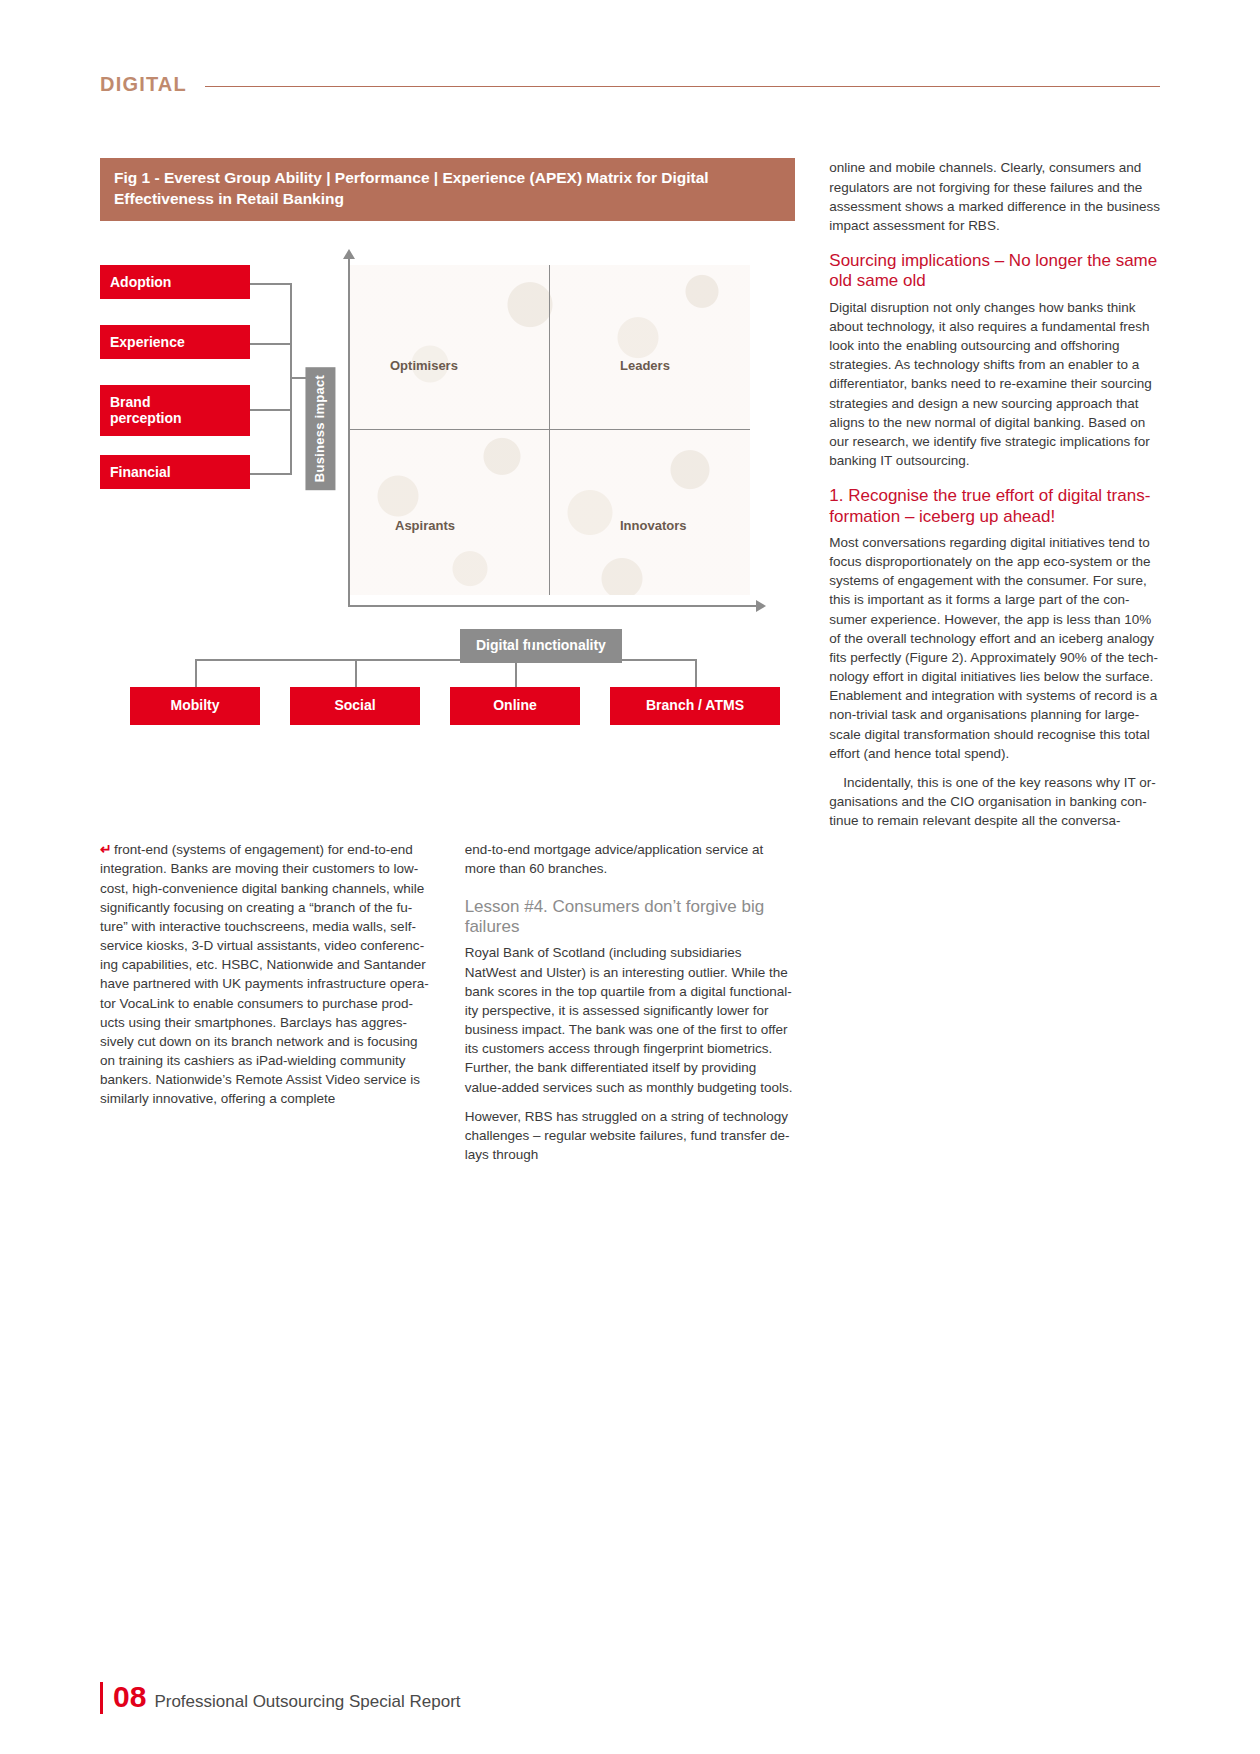Digital
Fig 1 - Everest Group Ability | Performance | Experience (APEX) Matrix for Digital Effectiveness in Retail Banking
Adoption
Experience
Brand
perception
Financial
Business impact
Optimisers
Leaders
Aspirants
Innovators
Digital functionality
Mobilty
Social
Online
Branch / ATMS
online and mobile channels. Clearly, consumers and regulators are not forgiving for these failures and the assessment shows a marked difference in the business impact assessment for RBS.
Sourcing implications – No longer the same old same old
Digital disruption not only changes how banks think about technology, it also requires a fundamental fresh look into the enabling outsourcing and offshoring strategies. As technology shifts from an enabler to a differentiator, banks need to re-examine their sourcing strategies and design a new sourcing approach that aligns to the new normal of digital banking. Based on our research, we identify five strategic implications for banking IT outsourcing.
1. Recognise the true effort of digital transformation – iceberg up ahead!
Most conversations regarding digital initiatives tend to focus disproportionately on the app eco-system or the systems of engagement with the consumer. For sure, this is important as it forms a large part of the consumer experience. However, the app is less than 10% of the overall technology effort and an iceberg analogy fits perfectly (Figure 2). Approximately 90% of the technology effort in digital initiatives lies below the surface. Enablement and integration with systems of record is a non-trivial task and organisations planning for large-scale digital transformation should recognise this total effort (and hence total spend).
Incidentally, this is one of the key reasons why IT organisations and the CIO organisation in banking continue to remain relevant despite all the conversa-
↵front-end (systems of engagement) for end-to-end integration. Banks are moving their customers to low-cost, high-convenience digital banking channels, while significantly focusing on creating a “branch of the future” with interactive touchscreens, media walls, self-service kiosks, 3-D virtual assistants, video conferencing capabilities, etc. HSBC, Nationwide and Santander have partnered with UK payments infrastructure operator VocaLink to enable consumers to purchase products using their smartphones. Barclays has aggressively cut down on its branch network and is focusing on training its cashiers as iPad-wielding community bankers. Nationwide’s Remote Assist Video service is similarly innovative, offering a complete
end-to-end mortgage advice/application service at more than 60 branches.
Lesson #4. Consumers don’t forgive big failures
Royal Bank of Scotland (including subsidiaries NatWest and Ulster) is an interesting outlier. While the bank scores in the top quartile from a digital functionality perspective, it is assessed significantly lower for business impact. The bank was one of the first to offer its customers access through fingerprint biometrics. Further, the bank differentiated itself by providing value-added services such as monthly budgeting tools.
However, RBS has struggled on a string of technology challenges – regular website failures, fund transfer delays through
08 Professional Outsourcing Special Report